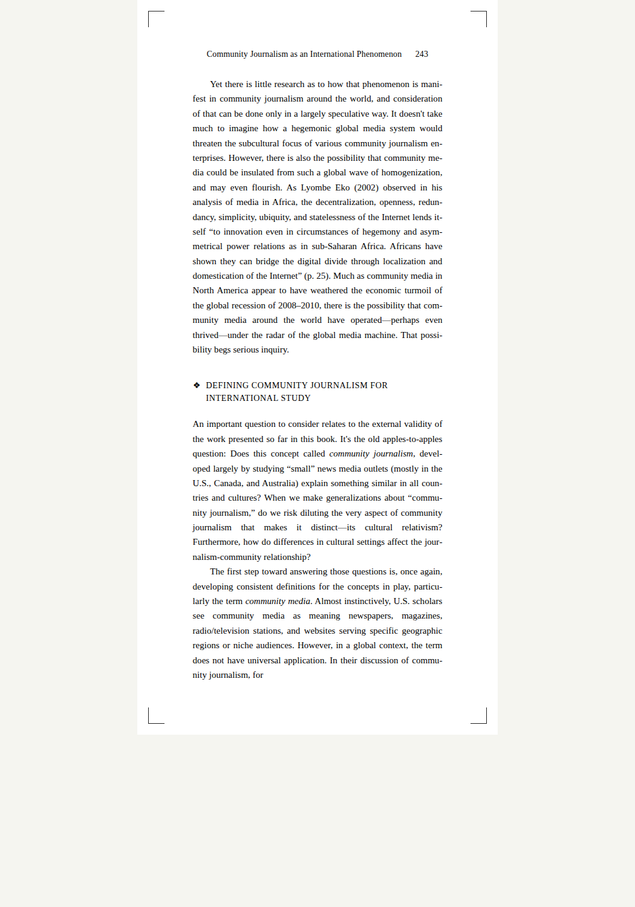Community Journalism as an International Phenomenon243
Yet there is little research as to how that phenomenon is manifest in community journalism around the world, and consideration of that can be done only in a largely speculative way. It doesn't take much to imagine how a hegemonic global media system would threaten the subcultural focus of various community journalism enterprises. However, there is also the possibility that community media could be insulated from such a global wave of homogenization, and may even flourish. As Lyombe Eko (2002) observed in his analysis of media in Africa, the decentralization, openness, redundancy, simplicity, ubiquity, and statelessness of the Internet lends itself “to innovation even in circumstances of hegemony and asymmetrical power relations as in sub-Saharan Africa. Africans have shown they can bridge the digital divide through localization and domestication of the Internet” (p. 25). Much as community media in North America appear to have weathered the economic turmoil of the global recession of 2008–2010, there is the possibility that community media around the world have operated—perhaps even thrived—under the radar of the global media machine. That possibility begs serious inquiry.
❖DEFINING COMMUNITY JOURNALISM FOR
INTERNATIONAL STUDY
An important question to consider relates to the external validity of the work presented so far in this book. It's the old apples-to-apples question: Does this concept called community journalism, developed largely by studying “small” news media outlets (mostly in the U.S., Canada, and Australia) explain something similar in all countries and cultures? When we make generalizations about “community journalism,” do we risk diluting the very aspect of community journalism that makes it distinct—its cultural relativism? Furthermore, how do differences in cultural settings affect the journalism-community relationship?
The first step toward answering those questions is, once again, developing consistent definitions for the concepts in play, particularly the term community media. Almost instinctively, U.S. scholars see community media as meaning newspapers, magazines, radio/television stations, and websites serving specific geographic regions or niche audiences. However, in a global context, the term does not have universal application. In their discussion of community journalism, for